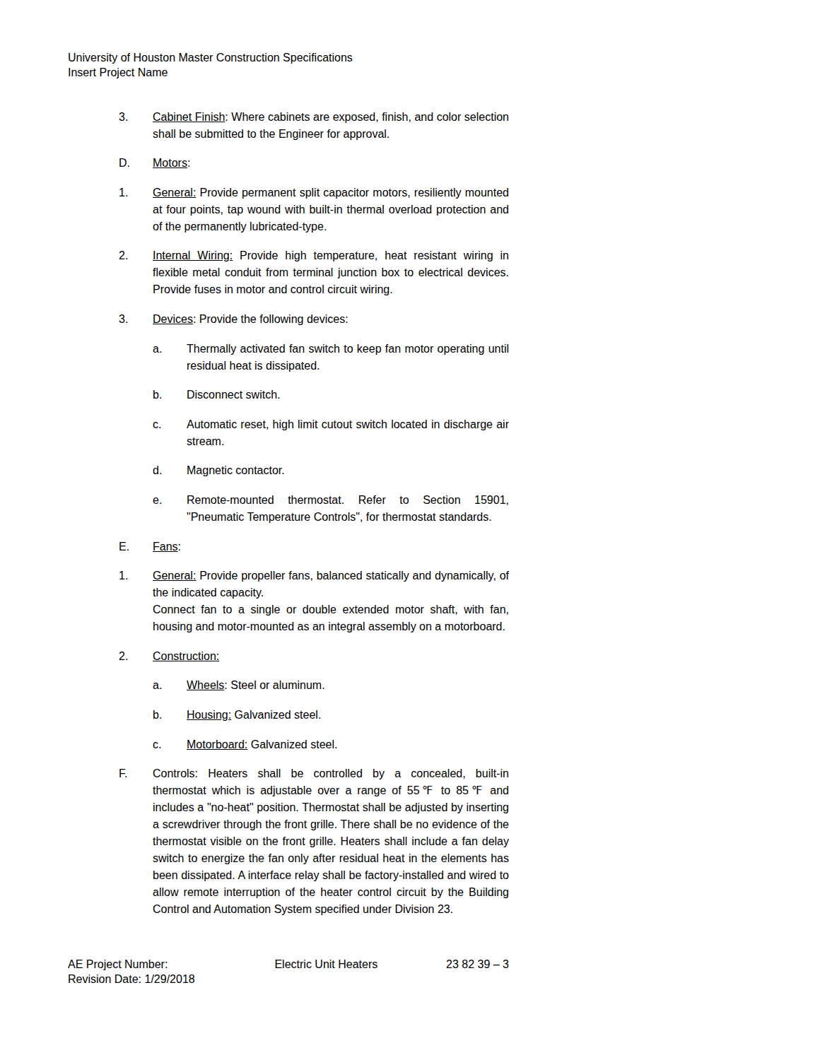University of Houston Master Construction Specifications
Insert Project Name
3. Cabinet Finish: Where cabinets are exposed, finish, and color selection shall be submitted to the Engineer for approval.
D. Motors:
1. General: Provide permanent split capacitor motors, resiliently mounted at four points, tap wound with built-in thermal overload protection and of the permanently lubricated-type.
2. Internal Wiring: Provide high temperature, heat resistant wiring in flexible metal conduit from terminal junction box to electrical devices. Provide fuses in motor and control circuit wiring.
3. Devices: Provide the following devices:
a. Thermally activated fan switch to keep fan motor operating until residual heat is dissipated.
b. Disconnect switch.
c. Automatic reset, high limit cutout switch located in discharge air stream.
d. Magnetic contactor.
e. Remote-mounted thermostat. Refer to Section 15901, "Pneumatic Temperature Controls", for thermostat standards.
E. Fans:
1. General: Provide propeller fans, balanced statically and dynamically, of the indicated capacity.
Connect fan to a single or double extended motor shaft, with fan, housing and motor-mounted as an integral assembly on a motorboard.
2. Construction:
a. Wheels: Steel or aluminum.
b. Housing: Galvanized steel.
c. Motorboard: Galvanized steel.
F. Controls: Heaters shall be controlled by a concealed, built-in thermostat which is adjustable over a range of 55℉ to 85℉ and includes a "no-heat" position. Thermostat shall be adjusted by inserting a screwdriver through the front grille. There shall be no evidence of the thermostat visible on the front grille. Heaters shall include a fan delay switch to energize the fan only after residual heat in the elements has been dissipated. A interface relay shall be factory-installed and wired to allow remote interruption of the heater control circuit by the Building Control and Automation System specified under Division 23.
AE Project Number:
Revision Date: 1/29/2018
Electric Unit Heaters
23 82 39 – 3